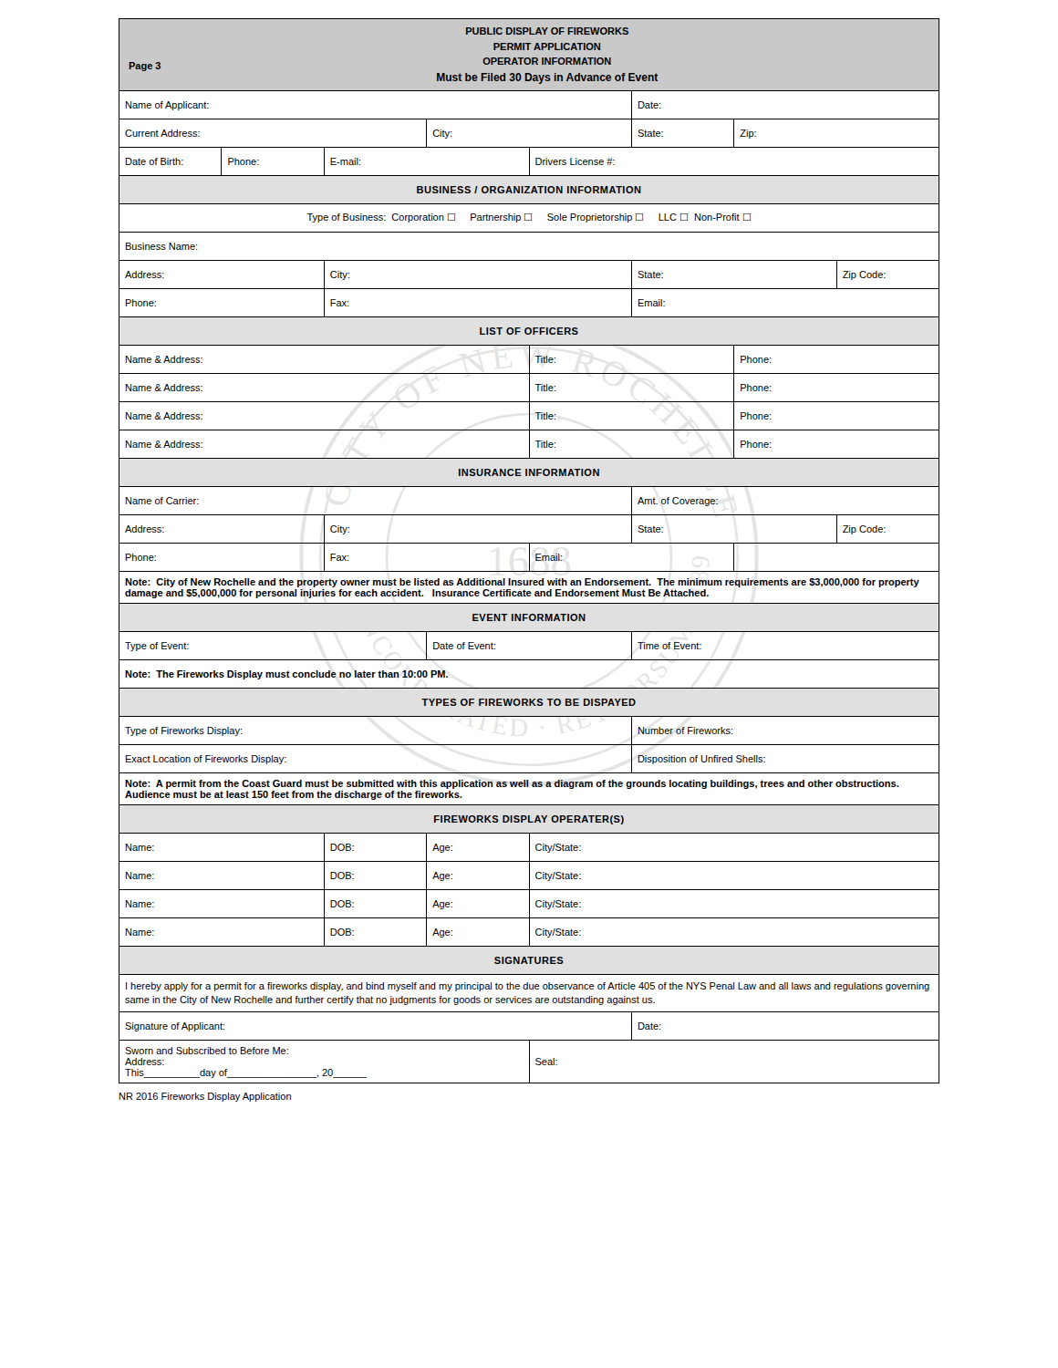CITY OF NEW ROCHELLE INCORPORATED · RETRORSUM · 1899 1688 ★
| Page 3 PUBLIC DISPLAY OF FIREWORKS PERMIT APPLICATION OPERATOR INFORMATION Must be Filed 30 Days in Advance of Event |
| Name of Applicant: | Date: |
| Current Address: | City: | State: | Zip: |
| Date of Birth: | Phone: | E-mail: | Drivers License #: |
| BUSINESS / ORGANIZATION INFORMATION |
| Type of Business: Corporation ☐ Partnership ☐ Sole Proprietorship ☐ LLC ☐ Non-Profit ☐ |
| Business Name: |
| Address: | City: | State: | Zip Code: |
| Phone: | Fax: | Email: |
| LIST OF OFFICERS |
| Name & Address: | Title: | Phone: |
| Name & Address: | Title: | Phone: |
| Name & Address: | Title: | Phone: |
| Name & Address: | Title: | Phone: |
| INSURANCE INFORMATION |
| Name of Carrier: | Amt. of Coverage: |
| Address: | City: | State: | Zip Code: |
| Phone: | Fax: | Email: | |
| Note: City of New Rochelle and the property owner must be listed as Additional Insured with an Endorsement. The minimum requirements are $3,000,000 for property damage and $5,000,000 for personal injuries for each accident. Insurance Certificate and Endorsement Must Be Attached. |
| EVENT INFORMATION |
| Type of Event: | Date of Event: | Time of Event: |
| Note: The Fireworks Display must conclude no later than 10:00 PM. |
| TYPES OF FIREWORKS TO BE DISPAYED |
| Type of Fireworks Display: | Number of Fireworks: |
| Exact Location of Fireworks Display: | Disposition of Unfired Shells: |
| Note: A permit from the Coast Guard must be submitted with this application as well as a diagram of the grounds locating buildings, trees and other obstructions. Audience must be at least 150 feet from the discharge of the fireworks. |
| FIREWORKS DISPLAY OPERATER(S) |
| Name: | DOB: | Age: | City/State: |
| Name: | DOB: | Age: | City/State: |
| Name: | DOB: | Age: | City/State: |
| Name: | DOB: | Age: | City/State: |
| SIGNATURES |
| I hereby apply for a permit for a fireworks display, and bind myself and my principal to the due observance of Article 405 of the NYS Penal Law and all laws and regulations governing same in the City of New Rochelle and further certify that no judgments for goods or services are outstanding against us. |
| Signature of Applicant: | Date: |
| Sworn and Subscribed to Before Me: Address: This__________day of________________, 20______ | Seal: |
NR 2016 Fireworks Display Application